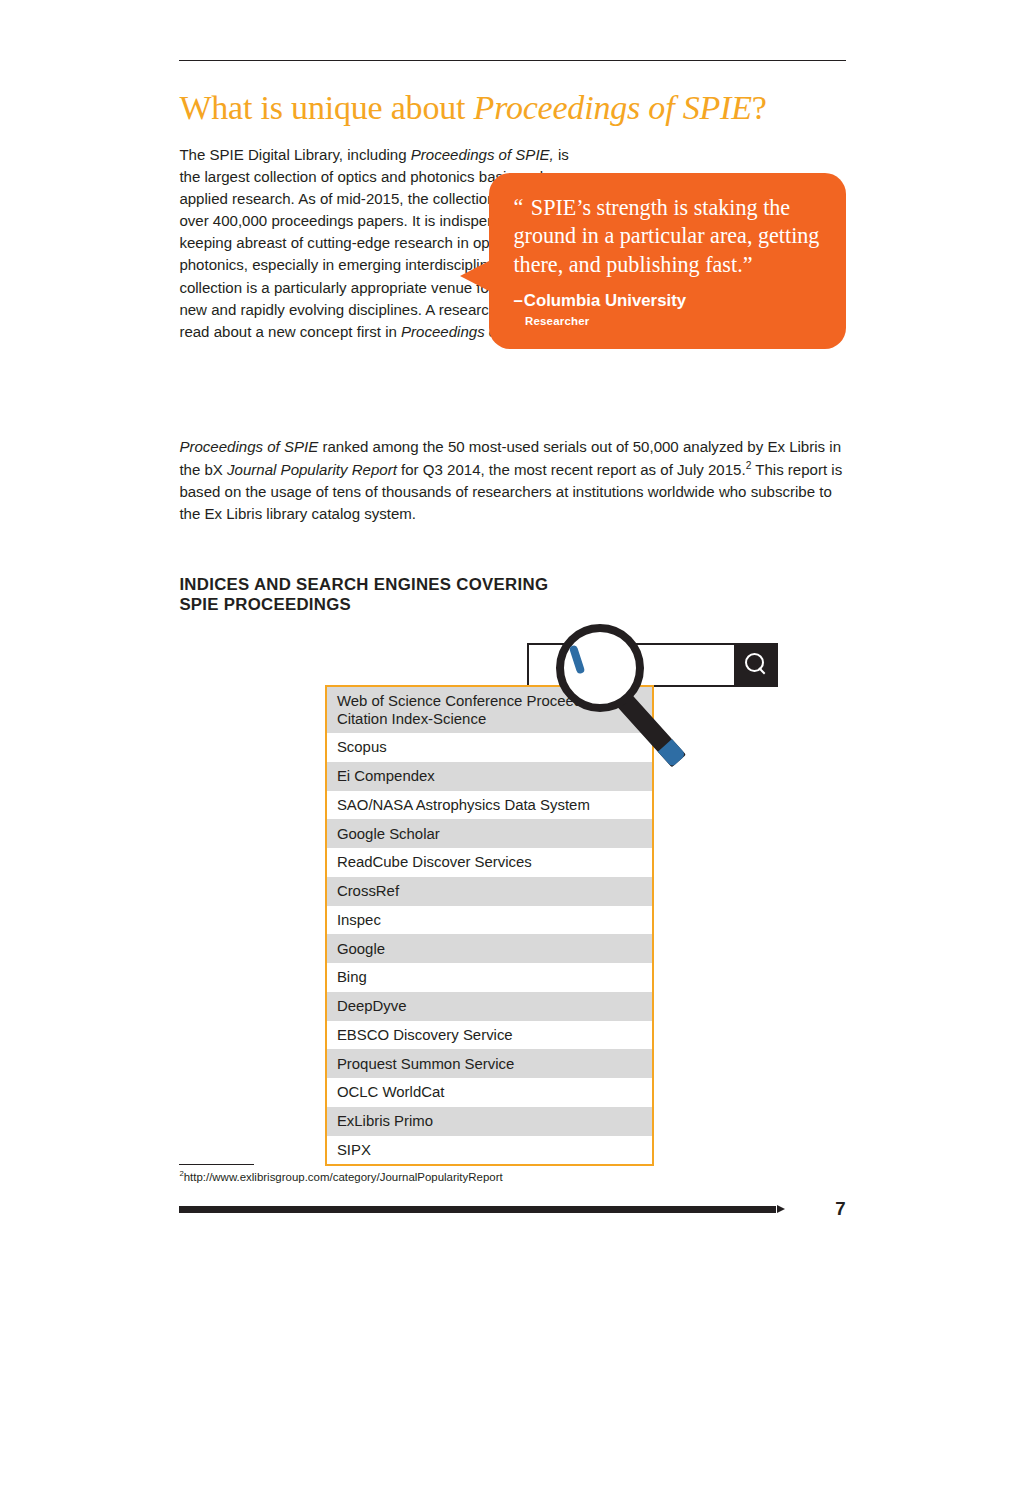What is unique about Proceedings of SPIE?
“ SPIE’s strength is staking the ground in a particular area, getting there, and publishing fast.”
–Columbia University
Researcher
The SPIE Digital Library, including Proceedings of SPIE, is the largest collection of optics and photonics basic and applied research. As of mid-2015, the collection includes over 400,000 proceedings papers. It is indispensable for keeping abreast of cutting-edge research in optics and photonics, especially in emerging interdisciplinary fields. The collection is a particularly appropriate venue for research in new and rapidly evolving disciplines. A researcher is likely to read about a new concept first in Proceedings of SPIE.
Proceedings of SPIE ranked among the 50 most-used serials out of 50,000 analyzed by Ex Libris in the bX Journal Popularity Report for Q3 2014, the most recent report as of July 2015.2 This report is based on the usage of tens of thousands of researchers at institutions worldwide who subscribe to the Ex Libris library catalog system.
Indices and search engines covering
SPIE proceedings
Web of Science Conference Proceedings
Citation Index-Science
Scopus
Ei Compendex
SAO/NASA Astrophysics Data System
Google Scholar
ReadCube Discover Services
CrossRef
Inspec
Google
Bing
DeepDyve
EBSCO Discovery Service
Proquest Summon Service
OCLC WorldCat
ExLibris Primo
SIPX
2http://www.exlibrisgroup.com/category/JournalPopularityReport
7